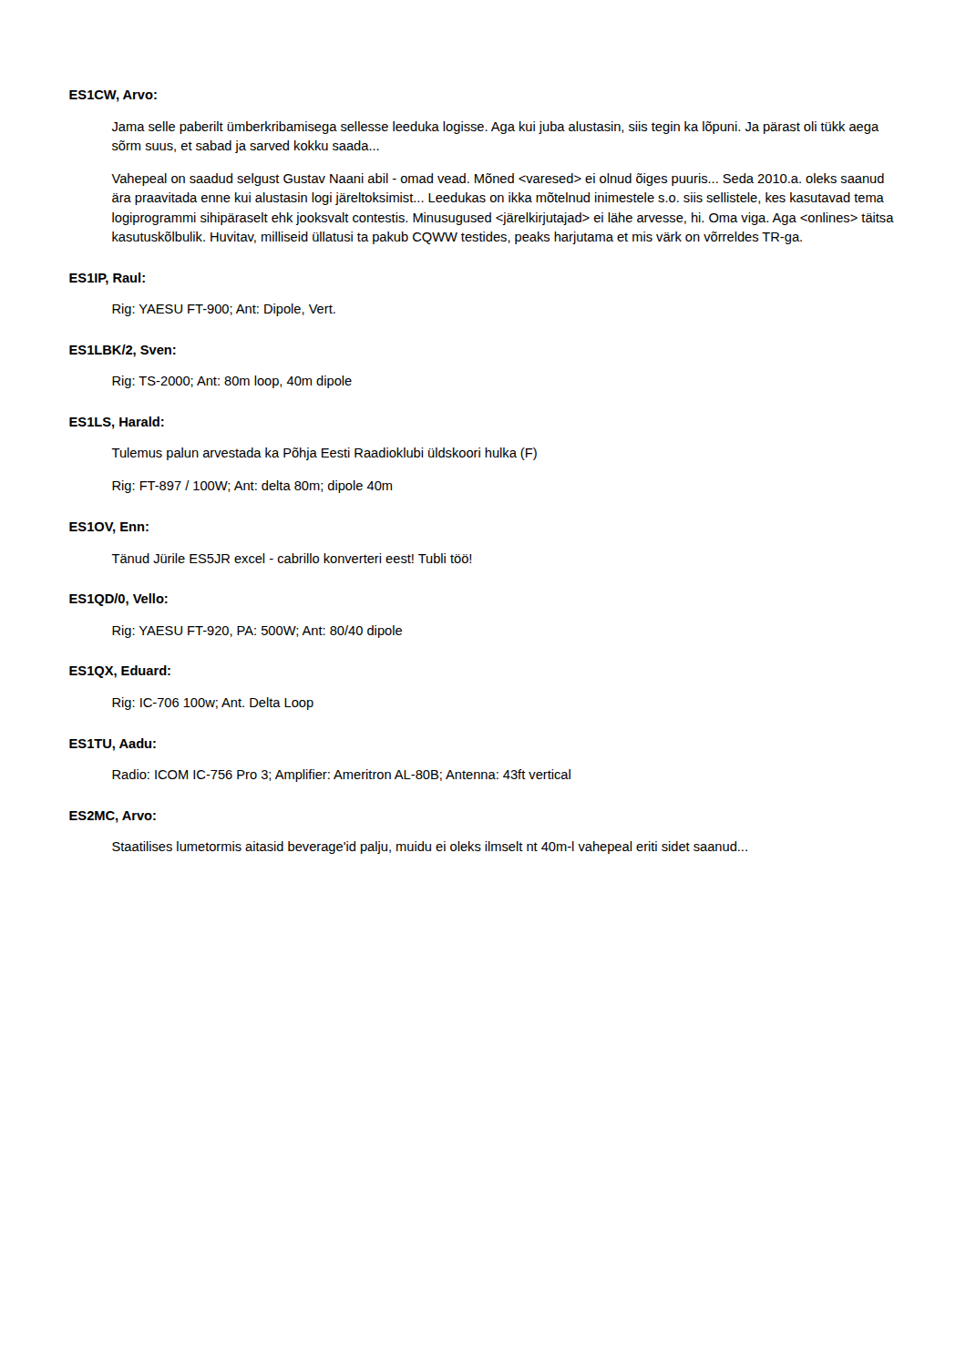ES1CW, Arvo:
Jama selle paberilt ümberkribamisega sellesse leeduka logisse. Aga kui juba alustasin, siis tegin ka lõpuni. Ja pärast oli tükk aega sõrm suus, et sabad ja sarved kokku saada...
Vahepeal on saadud selgust Gustav Naani abil - omad vead. Mõned <varesed> ei olnud õiges puuris... Seda 2010.a. oleks saanud ära praavitada enne kui alustasin logi järeltoksimist... Leedukas on ikka mõtelnud inimestele s.o. siis sellistele, kes kasutavad tema logiprogrammi sihipäraselt ehk jooksvalt contestis. Minusugused <järelkirjutajad> ei lähe arvesse, hi. Oma viga. Aga <onlines> täitsa kasutuskõlbulik. Huvitav, milliseid üllatusi ta pakub CQWW testides, peaks harjutama et mis värk on võrreldes TR-ga.
ES1IP, Raul:
Rig: YAESU FT-900; Ant: Dipole, Vert.
ES1LBK/2, Sven:
Rig: TS-2000; Ant: 80m loop, 40m dipole
ES1LS, Harald:
Tulemus palun arvestada ka Põhja Eesti Raadioklubi üldskoori hulka (F)
Rig: FT-897 / 100W; Ant: delta 80m; dipole 40m
ES1OV, Enn:
Tänud Jürile ES5JR excel - cabrillo konverteri eest! Tubli töö!
ES1QD/0, Vello:
Rig: YAESU FT-920, PA: 500W; Ant: 80/40 dipole
ES1QX, Eduard:
Rig: IC-706 100w; Ant. Delta Loop
ES1TU, Aadu:
Radio: ICOM IC-756 Pro 3; Amplifier: Ameritron AL-80B; Antenna: 43ft vertical
ES2MC, Arvo:
Staatilises lumetormis aitasid beverage'id palju, muidu ei oleks ilmselt nt 40m-l vahepeal eriti sidet saanud...